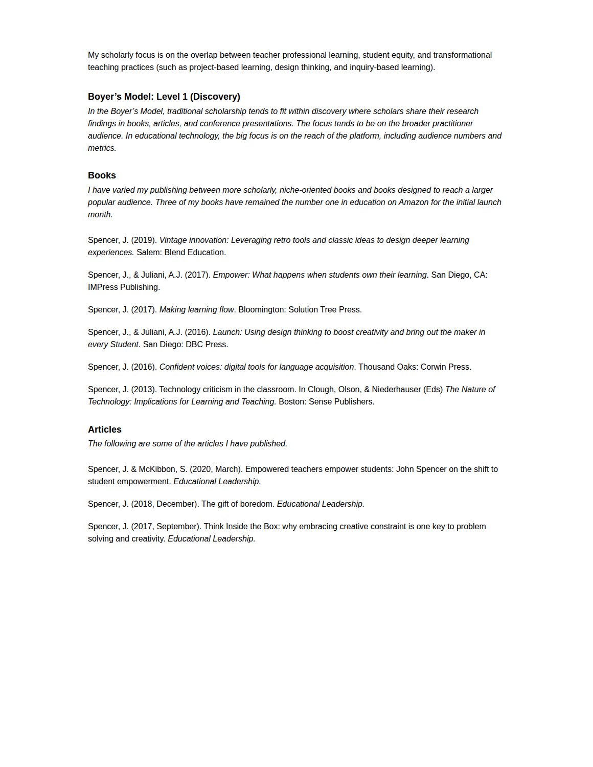My scholarly focus is on the overlap between teacher professional learning, student equity, and transformational teaching practices (such as project-based learning, design thinking, and inquiry-based learning).
Boyer’s Model: Level 1 (Discovery)
In the Boyer’s Model, traditional scholarship tends to fit within discovery where scholars share their research findings in books, articles, and conference presentations. The focus tends to be on the broader practitioner audience. In educational technology, the big focus is on the reach of the platform, including audience numbers and metrics.
Books
I have varied my publishing between more scholarly, niche-oriented books and books designed to reach a larger popular audience. Three of my books have remained the number one in education on Amazon for the initial launch month.
Spencer, J. (2019). Vintage innovation: Leveraging retro tools and classic ideas to design deeper learning experiences. Salem: Blend Education.
Spencer, J., & Juliani, A.J. (2017). Empower: What happens when students own their learning. San Diego, CA: IMPress Publishing.
Spencer, J. (2017). Making learning flow. Bloomington: Solution Tree Press.
Spencer, J., & Juliani, A.J. (2016). Launch: Using design thinking to boost creativity and bring out the maker in every Student. San Diego: DBC Press.
Spencer, J. (2016). Confident voices: digital tools for language acquisition. Thousand Oaks: Corwin Press.
Spencer, J. (2013). Technology criticism in the classroom. In Clough, Olson, & Niederhauser (Eds) The Nature of Technology: Implications for Learning and Teaching. Boston: Sense Publishers.
Articles
The following are some of the articles I have published.
Spencer, J. & McKibbon, S. (2020, March). Empowered teachers empower students: John Spencer on the shift to student empowerment. Educational Leadership.
Spencer, J. (2018, December). The gift of boredom. Educational Leadership.
Spencer, J. (2017, September). Think Inside the Box: why embracing creative constraint is one key to problem solving and creativity. Educational Leadership.